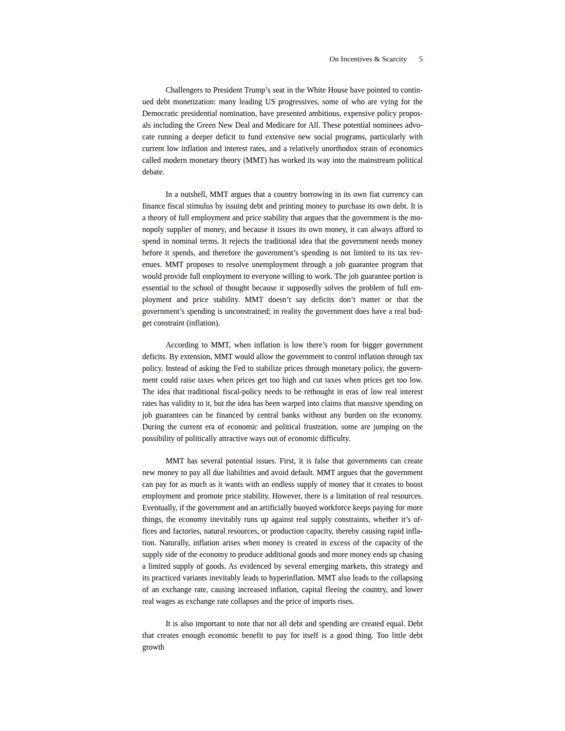On Incentives & Scarcity 5
Challengers to President Trump’s seat in the White House have pointed to continued debt monetization: many leading US progressives, some of who are vying for the Democratic presidential nomination, have presented ambitious, expensive policy proposals including the Green New Deal and Medicare for All. These potential nominees advocate running a deeper deficit to fund extensive new social programs, particularly with current low inflation and interest rates, and a relatively unorthodox strain of economics called modern monetary theory (MMT) has worked its way into the mainstream political debate.
In a nutshell, MMT argues that a country borrowing in its own fiat currency can finance fiscal stimulus by issuing debt and printing money to purchase its own debt. It is a theory of full employment and price stability that argues that the government is the monopoly supplier of money, and because it issues its own money, it can always afford to spend in nominal terms. It rejects the traditional idea that the government needs money before it spends, and therefore the government’s spending is not limited to its tax revenues. MMT proposes to resolve unemployment through a job guarantee program that would provide full employment to everyone willing to work. The job guarantee portion is essential to the school of thought because it supposedly solves the problem of full employment and price stability. MMT doesn’t say deficits don’t matter or that the government’s spending is unconstrained; in reality the government does have a real budget constraint (inflation).
According to MMT, when inflation is low there’s room for bigger government deficits. By extension, MMT would allow the government to control inflation through tax policy. Instead of asking the Fed to stabilize prices through monetary policy, the government could raise taxes when prices get too high and cut taxes when prices get too low. The idea that traditional fiscal-policy needs to be rethought in eras of low real interest rates has validity to it, but the idea has been warped into claims that massive spending on job guarantees can be financed by central banks without any burden on the economy. During the current era of economic and political frustration, some are jumping on the possibility of politically attractive ways out of economic difficulty.
MMT has several potential issues. First, it is false that governments can create new money to pay all due liabilities and avoid default. MMT argues that the government can pay for as much as it wants with an endless supply of money that it creates to boost employment and promote price stability. However, there is a limitation of real resources. Eventually, if the government and an artificially buoyed workforce keeps paying for more things, the economy inevitably runs up against real supply constraints, whether it’s offices and factories, natural resources, or production capacity, thereby causing rapid inflation. Naturally, inflation arises when money is created in excess of the capacity of the supply side of the economy to produce additional goods and more money ends up chasing a limited supply of goods. As evidenced by several emerging markets, this strategy and its practiced variants inevitably leads to hyperinflation. MMT also leads to the collapsing of an exchange rate, causing increased inflation, capital fleeing the country, and lower real wages as exchange rate collapses and the price of imports rises.
It is also important to note that not all debt and spending are created equal. Debt that creates enough economic benefit to pay for itself is a good thing. Too little debt growth